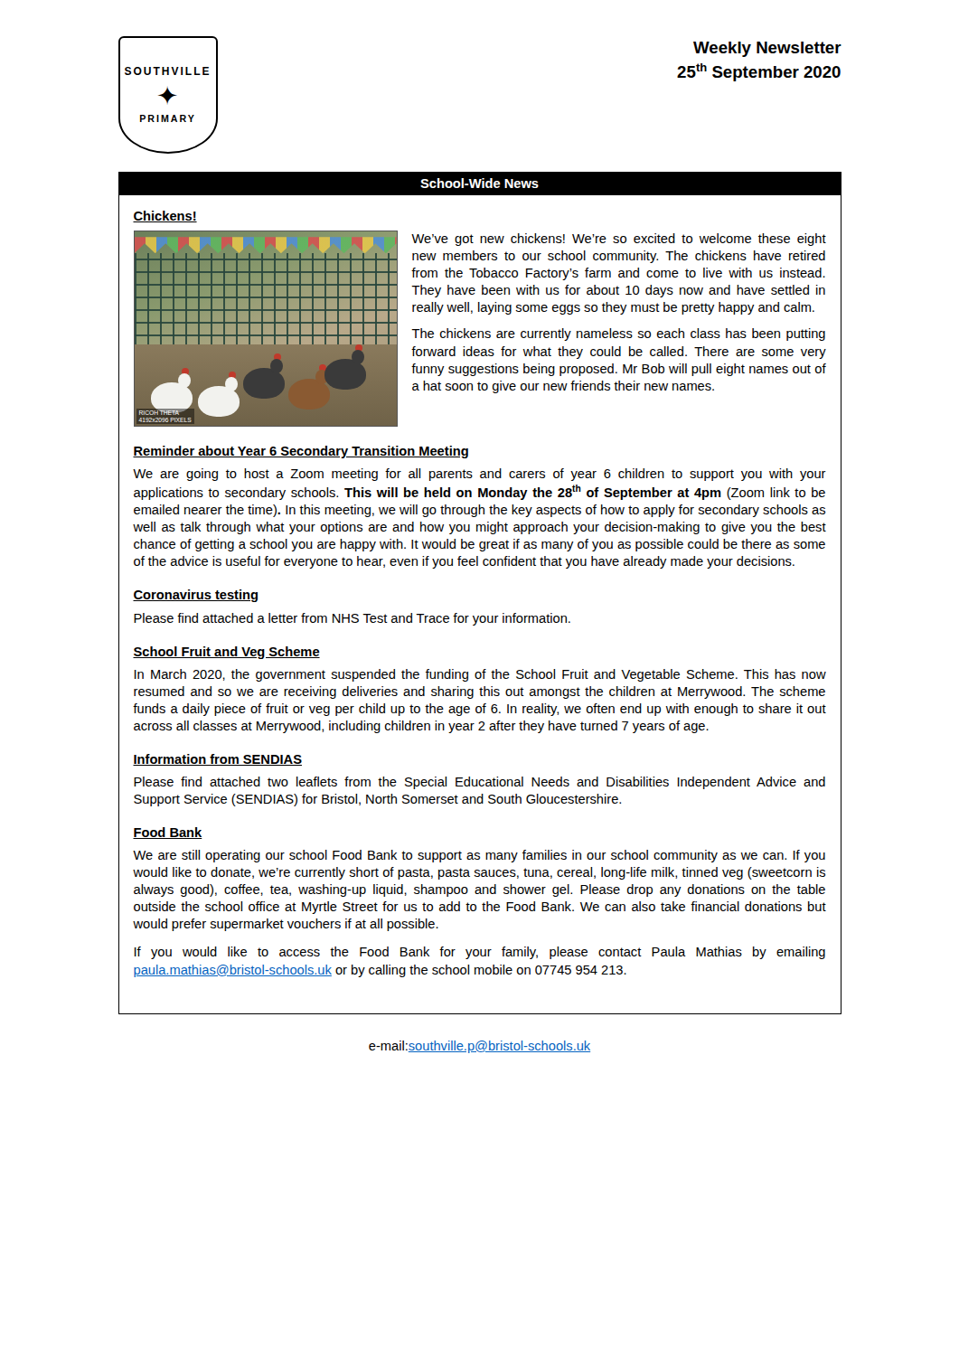SOUTHVILLE
✦
PRIMARY
Weekly Newsletter
25th September 2020
School-Wide News
Chickens!
RICOH THETA
4192x2096 PIXELS
We’ve got new chickens! We’re so excited to welcome these eight new members to our school community. The chickens have retired from the Tobacco Factory’s farm and come to live with us instead. They have been with us for about 10 days now and have settled in really well, laying some eggs so they must be pretty happy and calm.
The chickens are currently nameless so each class has been putting forward ideas for what they could be called. There are some very funny suggestions being proposed. Mr Bob will pull eight names out of a hat soon to give our new friends their new names.
Reminder about Year 6 Secondary Transition Meeting
We are going to host a Zoom meeting for all parents and carers of year 6 children to support you with your applications to secondary schools. This will be held on Monday the 28th of September at 4pm (Zoom link to be emailed nearer the time). In this meeting, we will go through the key aspects of how to apply for secondary schools as well as talk through what your options are and how you might approach your decision-making to give you the best chance of getting a school you are happy with. It would be great if as many of you as possible could be there as some of the advice is useful for everyone to hear, even if you feel confident that you have already made your decisions.
Coronavirus testing
Please find attached a letter from NHS Test and Trace for your information.
School Fruit and Veg Scheme
In March 2020, the government suspended the funding of the School Fruit and Vegetable Scheme. This has now resumed and so we are receiving deliveries and sharing this out amongst the children at Merrywood. The scheme funds a daily piece of fruit or veg per child up to the age of 6. In reality, we often end up with enough to share it out across all classes at Merrywood, including children in year 2 after they have turned 7 years of age.
Information from SENDIAS
Please find attached two leaflets from the Special Educational Needs and Disabilities Independent Advice and Support Service (SENDIAS) for Bristol, North Somerset and South Gloucestershire.
Food Bank
We are still operating our school Food Bank to support as many families in our school community as we can. If you would like to donate, we’re currently short of pasta, pasta sauces, tuna, cereal, long-life milk, tinned veg (sweetcorn is always good), coffee, tea, washing-up liquid, shampoo and shower gel. Please drop any donations on the table outside the school office at Myrtle Street for us to add to the Food Bank. We can also take financial donations but would prefer supermarket vouchers if at all possible.
If you would like to access the Food Bank for your family, please contact Paula Mathias by emailing paula.mathias@bristol-schools.uk or by calling the school mobile on 07745 954 213.
e-mail:southville.p@bristol-schools.uk